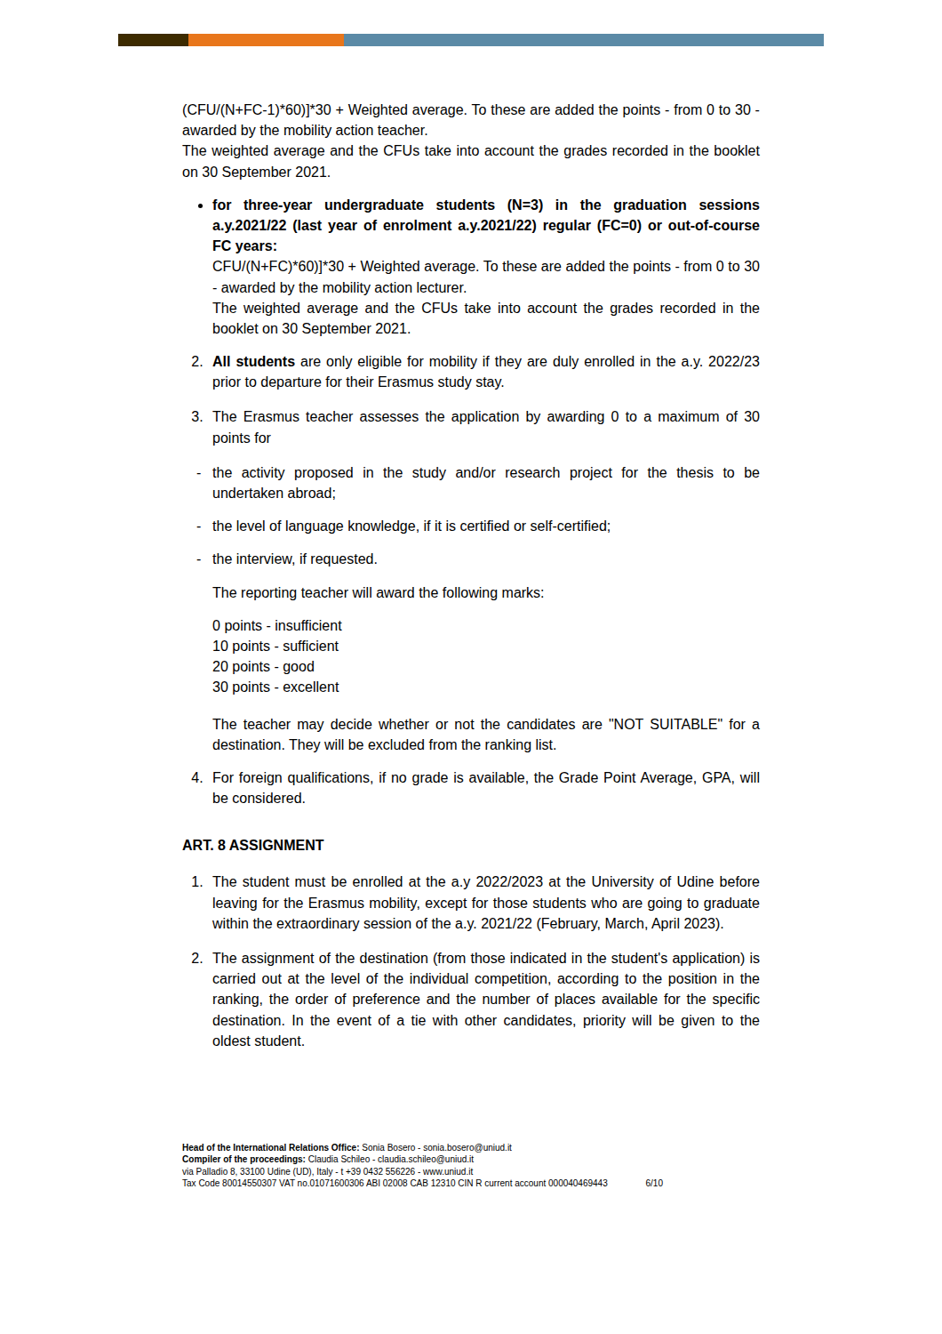(CFU/(N+FC-1)*60)]*30 + Weighted average. To these are added the points - from 0 to 30 - awarded by the mobility action teacher.
The weighted average and the CFUs take into account the grades recorded in the booklet on 30 September 2021.
for three-year undergraduate students (N=3) in the graduation sessions a.y.2021/22 (last year of enrolment a.y.2021/22) regular (FC=0) or out-of-course FC years:
CFU/(N+FC)*60)]*30 + Weighted average. To these are added the points - from 0 to 30 - awarded by the mobility action lecturer.
The weighted average and the CFUs take into account the grades recorded in the booklet on 30 September 2021.
All students are only eligible for mobility if they are duly enrolled in the a.y. 2022/23 prior to departure for their Erasmus study stay.
The Erasmus teacher assesses the application by awarding 0 to a maximum of 30 points for
the activity proposed in the study and/or research project for the thesis to be undertaken abroad;
the level of language knowledge, if it is certified or self-certified;
the interview, if requested.
The reporting teacher will award the following marks:
0 points - insufficient
10 points - sufficient
20 points - good
30 points - excellent
The teacher may decide whether or not the candidates are "NOT SUITABLE" for a destination. They will be excluded from the ranking list.
For foreign qualifications, if no grade is available, the Grade Point Average, GPA, will be considered.
ART. 8 ASSIGNMENT
The student must be enrolled at the a.y 2022/2023 at the University of Udine before leaving for the Erasmus mobility, except for those students who are going to graduate within the extraordinary session of the a.y. 2021/22 (February, March, April 2023).
The assignment of the destination (from those indicated in the student's application) is carried out at the level of the individual competition, according to the position in the ranking, the order of preference and the number of places available for the specific destination. In the event of a tie with other candidates, priority will be given to the oldest student.
Head of the International Relations Office: Sonia Bosero - sonia.bosero@uniud.it
Compiler of the proceedings: Claudia Schileo - claudia.schileo@uniud.it
via Palladio 8, 33100 Udine (UD), Italy - t +39 0432 556226 - www.uniud.it
Tax Code 80014550307 VAT no.01071600306 ABI 02008 CAB 12310 CIN R current account 000040469443 6/10